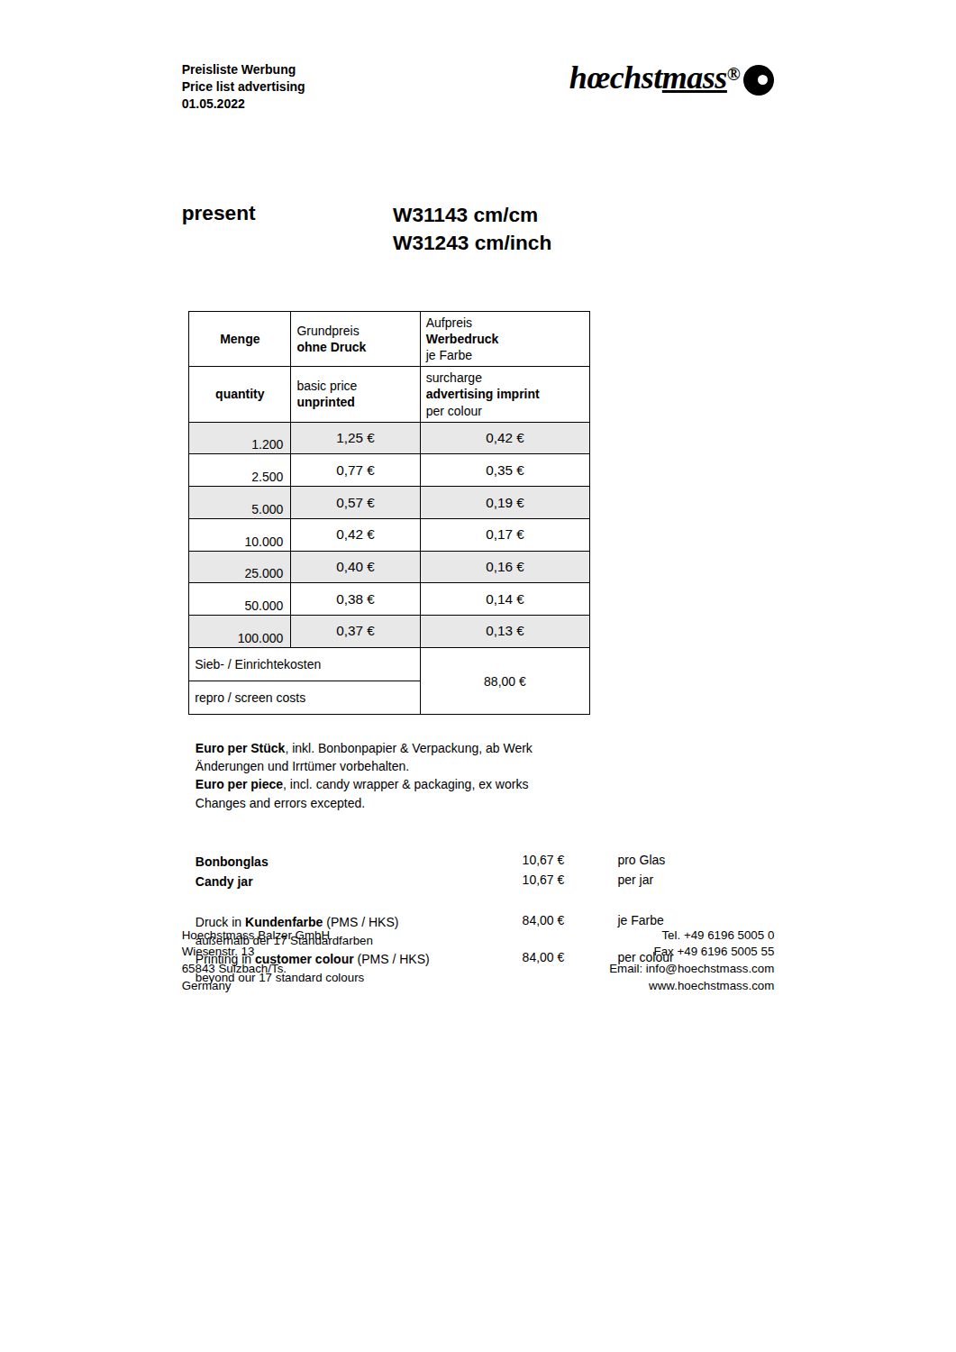Preisliste Werbung
Price list advertising
01.05.2022
hœchst mass®
present
W31143 cm/cm
W31243 cm/inch
| Menge | Grundpreis ohne Druck | Aufpreis Werbedruck je Farbe |
| quantity | basic price unprinted | surcharge advertising imprint per colour |
| 1.200 | 1,25 € | 0,42 € |
| 2.500 | 0,77 € | 0,35 € |
| 5.000 | 0,57 € | 0,19 € |
| 10.000 | 0,42 € | 0,17 € |
| 25.000 | 0,40 € | 0,16 € |
| 50.000 | 0,38 € | 0,14 € |
| 100.000 | 0,37 € | 0,13 € |
| Sieb- / Einrichtekosten | 88,00 € |
| repro / screen costs |
Euro per Stück, inkl. Bonbonpapier & Verpackung, ab Werk
Änderungen und Irrtümer vorbehalten.
Euro per piece, incl. candy wrapper & packaging, ex works
Changes and errors excepted.
| Bonbonglas | 10,67 € | pro Glas |
| Candy jar | 10,67 € | per jar |
| Druck in Kundenfarbe (PMS / HKS) | 84,00 € | je Farbe |
| außerhalb der 17 Standardfarben | | |
| Printing in customer colour (PMS / HKS) | 84,00 € | per colour |
| beyond our 17 standard colours | | |
Hoechstmass Balzer GmbH
Wiesenstr. 13
65843 Sulzbach/Ts.
Germany
Tel. +49 6196 5005 0
Fax +49 6196 5005 55
Email: info@hoechstmass.com
www.hoechstmass.com